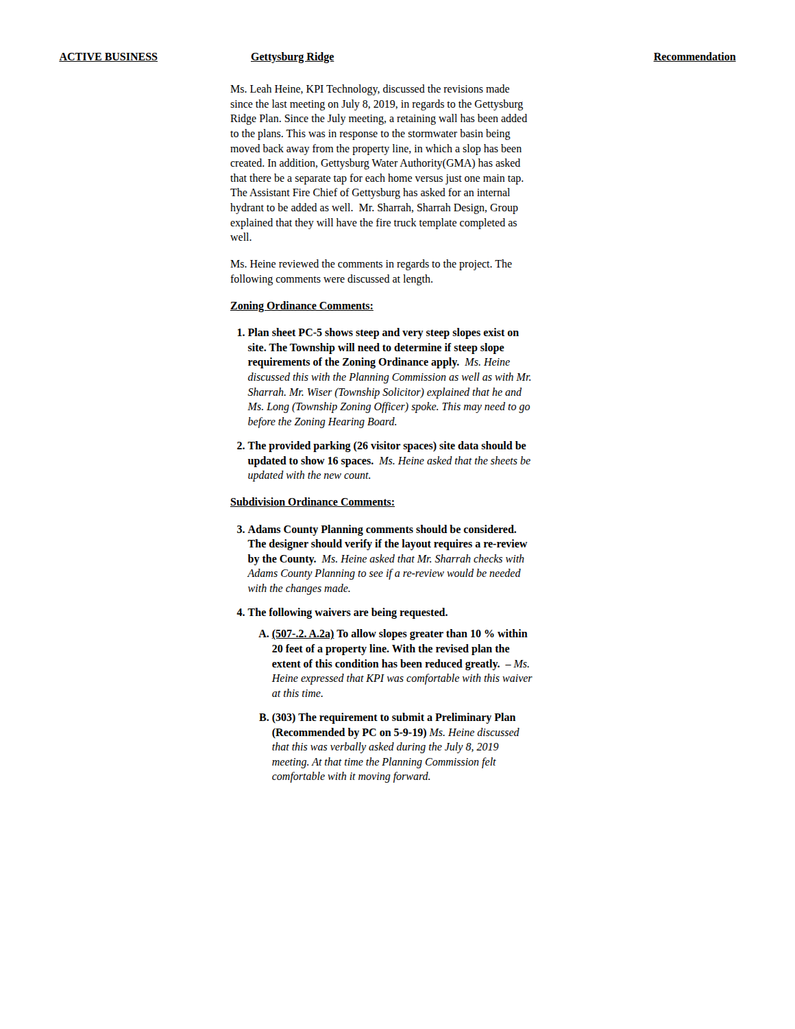ACTIVE BUSINESS Gettysburg Ridge Recommendation
Ms. Leah Heine, KPI Technology, discussed the revisions made since the last meeting on July 8, 2019, in regards to the Gettysburg Ridge Plan. Since the July meeting, a retaining wall has been added to the plans. This was in response to the stormwater basin being moved back away from the property line, in which a slop has been created. In addition, Gettysburg Water Authority(GMA) has asked that there be a separate tap for each home versus just one main tap. The Assistant Fire Chief of Gettysburg has asked for an internal hydrant to be added as well. Mr. Sharrah, Sharrah Design, Group explained that they will have the fire truck template completed as well.
Ms. Heine reviewed the comments in regards to the project. The following comments were discussed at length.
Zoning Ordinance Comments:
Plan sheet PC-5 shows steep and very steep slopes exist on site. The Township will need to determine if steep slope requirements of the Zoning Ordinance apply. Ms. Heine discussed this with the Planning Commission as well as with Mr. Sharrah. Mr. Wiser (Township Solicitor) explained that he and Ms. Long (Township Zoning Officer) spoke. This may need to go before the Zoning Hearing Board.
The provided parking (26 visitor spaces) site data should be updated to show 16 spaces. Ms. Heine asked that the sheets be updated with the new count.
Subdivision Ordinance Comments:
Adams County Planning comments should be considered. The designer should verify if the layout requires a re-review by the County. Ms. Heine asked that Mr. Sharrah checks with Adams County Planning to see if a re-review would be needed with the changes made.
The following waivers are being requested.
(507-.2. A.2a) To allow slopes greater than 10 % within 20 feet of a property line. With the revised plan the extent of this condition has been reduced greatly. – Ms. Heine expressed that KPI was comfortable with this waiver at this time.
(303) The requirement to submit a Preliminary Plan (Recommended by PC on 5-9-19) Ms. Heine discussed that this was verbally asked during the July 8, 2019 meeting. At that time the Planning Commission felt comfortable with it moving forward.